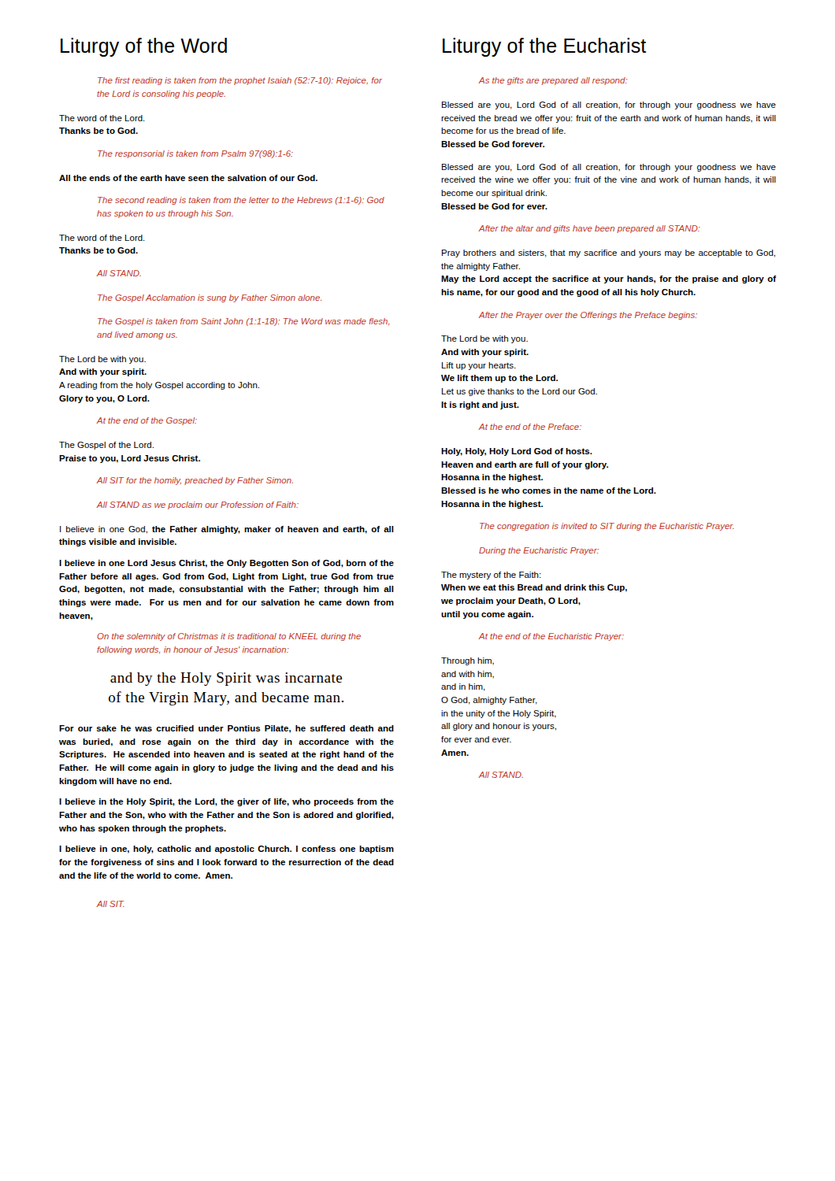Liturgy of the Word
The first reading is taken from the prophet Isaiah (52:7-10): Rejoice, for the Lord is consoling his people.
The word of the Lord.
Thanks be to God.
The responsorial is taken from Psalm 97(98):1-6:
All the ends of the earth have seen the salvation of our God.
The second reading is taken from the letter to the Hebrews (1:1-6): God has spoken to us through his Son.
The word of the Lord.
Thanks be to God.
All STAND.
The Gospel Acclamation is sung by Father Simon alone.
The Gospel is taken from Saint John (1:1-18): The Word was made flesh, and lived among us.
The Lord be with you.
And with your spirit.
A reading from the holy Gospel according to John.
Glory to you, O Lord.
At the end of the Gospel:
The Gospel of the Lord.
Praise to you, Lord Jesus Christ.
All SIT for the homily, preached by Father Simon.
All STAND as we proclaim our Profession of Faith:
I believe in one God, the Father almighty, maker of heaven and earth, of all things visible and invisible.
I believe in one Lord Jesus Christ, the Only Begotten Son of God, born of the Father before all ages. God from God, Light from Light, true God from true God, begotten, not made, consubstantial with the Father; through him all things were made. For us men and for our salvation he came down from heaven,
On the solemnity of Christmas it is traditional to KNEEL during the following words, in honour of Jesus' incarnation:
and by the Holy Spirit was incarnate
of the Virgin Mary, and became man.
For our sake he was crucified under Pontius Pilate, he suffered death and was buried, and rose again on the third day in accordance with the Scriptures. He ascended into heaven and is seated at the right hand of the Father. He will come again in glory to judge the living and the dead and his kingdom will have no end.
I believe in the Holy Spirit, the Lord, the giver of life, who proceeds from the Father and the Son, who with the Father and the Son is adored and glorified, who has spoken through the prophets.
I believe in one, holy, catholic and apostolic Church. I confess one baptism for the forgiveness of sins and I look forward to the resurrection of the dead and the life of the world to come. Amen.
All SIT.
Liturgy of the Eucharist
As the gifts are prepared all respond:
Blessed are you, Lord God of all creation, for through your goodness we have received the bread we offer you: fruit of the earth and work of human hands, it will become for us the bread of life.
Blessed be God forever.
Blessed are you, Lord God of all creation, for through your goodness we have received the wine we offer you: fruit of the vine and work of human hands, it will become our spiritual drink.
Blessed be God for ever.
After the altar and gifts have been prepared all STAND:
Pray brothers and sisters, that my sacrifice and yours may be acceptable to God, the almighty Father.
May the Lord accept the sacrifice at your hands, for the praise and glory of his name, for our good and the good of all his holy Church.
After the Prayer over the Offerings the Preface begins:
The Lord be with you.
And with your spirit.
Lift up your hearts.
We lift them up to the Lord.
Let us give thanks to the Lord our God.
It is right and just.
At the end of the Preface:
Holy, Holy, Holy Lord God of hosts.
Heaven and earth are full of your glory.
Hosanna in the highest.
Blessed is he who comes in the name of the Lord.
Hosanna in the highest.
The congregation is invited to SIT during the Eucharistic Prayer.
During the Eucharistic Prayer:
The mystery of the Faith:
When we eat this Bread and drink this Cup,
we proclaim your Death, O Lord,
until you come again.
At the end of the Eucharistic Prayer:
Through him,
and with him,
and in him,
O God, almighty Father,
in the unity of the Holy Spirit,
all glory and honour is yours,
for ever and ever.
Amen.
All STAND.